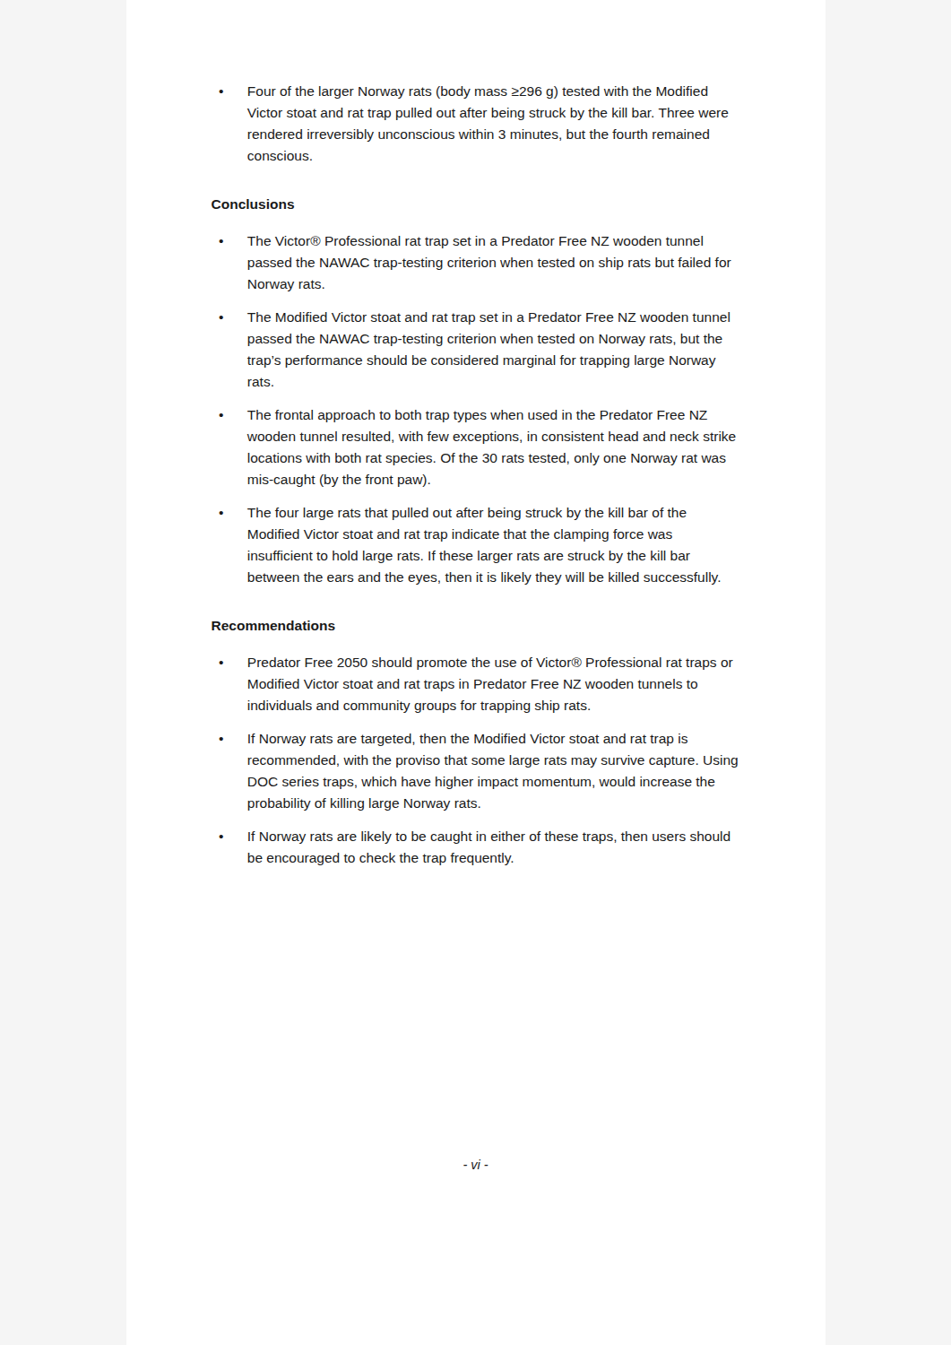Four of the larger Norway rats (body mass ≥296 g) tested with the Modified Victor stoat and rat trap pulled out after being struck by the kill bar. Three were rendered irreversibly unconscious within 3 minutes, but the fourth remained conscious.
Conclusions
The Victor® Professional rat trap set in a Predator Free NZ wooden tunnel passed the NAWAC trap-testing criterion when tested on ship rats but failed for Norway rats.
The Modified Victor stoat and rat trap set in a Predator Free NZ wooden tunnel passed the NAWAC trap-testing criterion when tested on Norway rats, but the trap’s performance should be considered marginal for trapping large Norway rats.
The frontal approach to both trap types when used in the Predator Free NZ wooden tunnel resulted, with few exceptions, in consistent head and neck strike locations with both rat species. Of the 30 rats tested, only one Norway rat was mis-caught (by the front paw).
The four large rats that pulled out after being struck by the kill bar of the Modified Victor stoat and rat trap indicate that the clamping force was insufficient to hold large rats. If these larger rats are struck by the kill bar between the ears and the eyes, then it is likely they will be killed successfully.
Recommendations
Predator Free 2050 should promote the use of Victor® Professional rat traps or Modified Victor stoat and rat traps in Predator Free NZ wooden tunnels to individuals and community groups for trapping ship rats.
If Norway rats are targeted, then the Modified Victor stoat and rat trap is recommended, with the proviso that some large rats may survive capture. Using DOC series traps, which have higher impact momentum, would increase the probability of killing large Norway rats.
If Norway rats are likely to be caught in either of these traps, then users should be encouraged to check the trap frequently.
- vi -